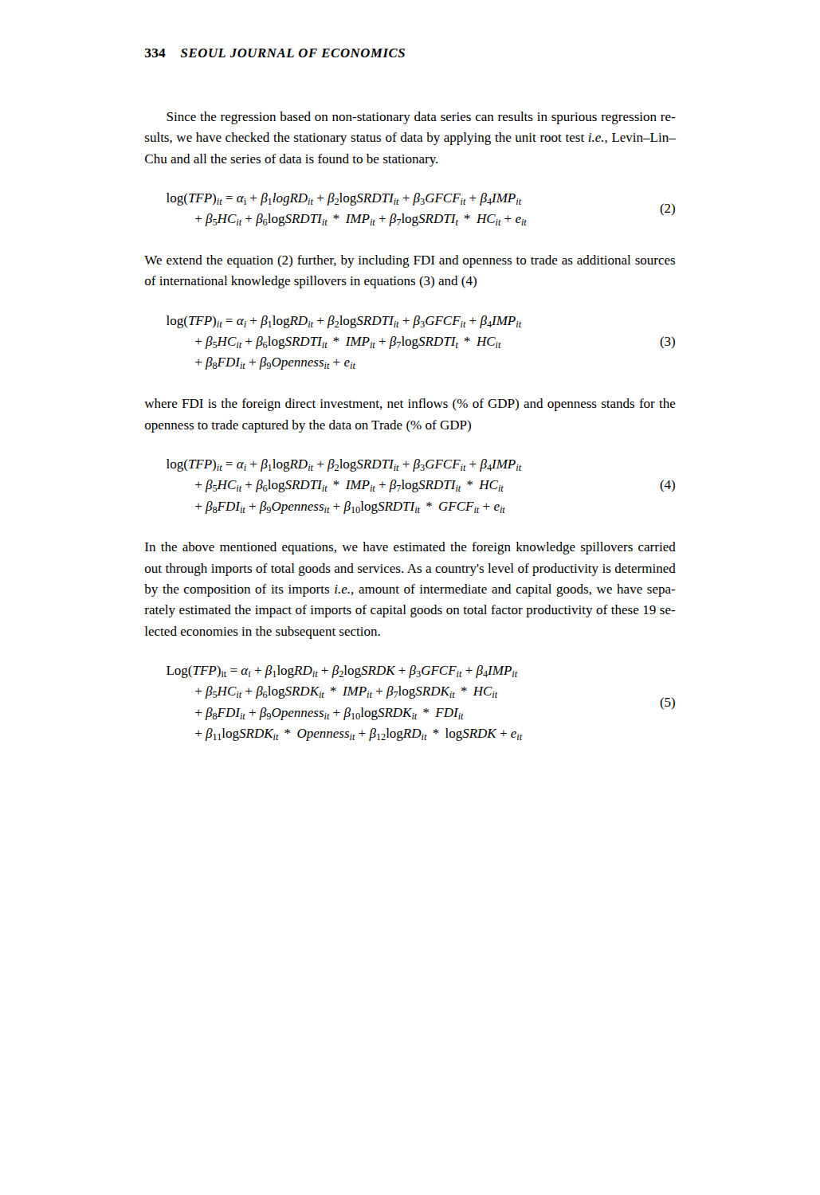334 SEOUL JOURNAL OF ECONOMICS
Since the regression based on non-stationary data series can results in spurious regression results, we have checked the stationary status of data by applying the unit root test i.e., Levin–Lin–Chu and all the series of data is found to be stationary.
log(TFP)it = αi + β1logRDit + β2logSRDTIit + β3GFCFit + β4IMPit + β5HCit + β6logSRDTIit * IMPit + β7logSRDTIt * HCit + eit
(2)
We extend the equation (2) further, by including FDI and openness to trade as additional sources of international knowledge spillovers in equations (3) and (4)
log(TFP)it = αi + β1logRDit + β2logSRDTIit + β3GFCFit + β4IMPit + β5HCit + β6logSRDTIit * IMPit + β7logSRDTIt * HCit + β8FDIit + β9Opennessit + eit
(3)
where FDI is the foreign direct investment, net inflows (% of GDP) and openness stands for the openness to trade captured by the data on Trade (% of GDP)
log(TFP)it = αi + β1logRDit + β2logSRDTIit + β3GFCFit + β4IMPit + β5HCit + β6logSRDTIit * IMPit + β7logSRDTIit * HCit + β8FDIit + β9Opennessit + β10logSRDTIit * GFCFit + eit
(4)
In the above mentioned equations, we have estimated the foreign knowledge spillovers carried out through imports of total goods and services. As a country's level of productivity is determined by the composition of its imports i.e., amount of intermediate and capital goods, we have separately estimated the impact of imports of capital goods on total factor productivity of these 19 selected economies in the subsequent section.
Log(TFP)it = αi + β1logRDit + β2logSRDK + β3GFCFit + β4IMPit + β5HCit + β6logSRDKit * IMPit + β7logSRDKit * HCit + β8FDIit + β9Opennessit + β10logSRDKit * FDIit + β11logSRDKit * Opennessit + β12logRDit * logSRDK + eit
(5)